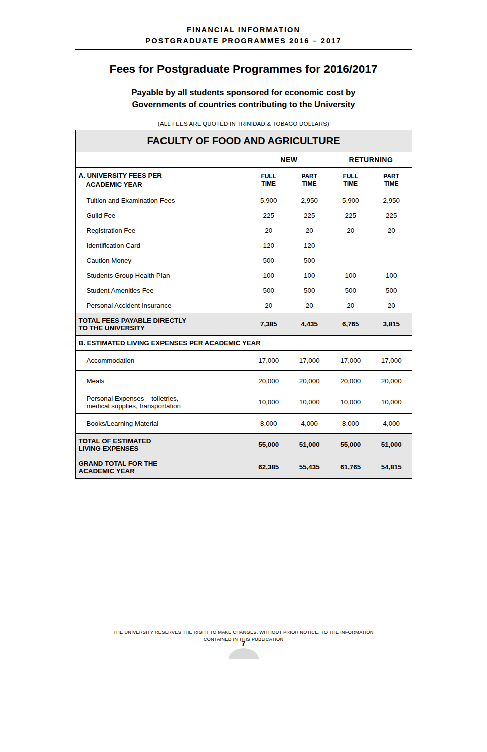FINANCIAL INFORMATION
POSTGRADUATE PROGRAMMES 2016 – 2017
Fees for Postgraduate Programmes for 2016/2017
Payable by all students sponsored for economic cost by
Governments of countries contributing to the University
(ALL FEES ARE QUOTED IN TRINIDAD & TOBAGO DOLLARS)
| FACULTY OF FOOD AND AGRICULTURE |
| | NEW | RETURNING |
| A. UNIVERSITY FEES PER ACADEMIC YEAR | FULL TIME | PART TIME | FULL TIME | PART TIME |
| Tuition and Examination Fees | 5,900 | 2,950 | 5,900 | 2,950 |
| Guild Fee | 225 | 225 | 225 | 225 |
| Registration Fee | 20 | 20 | 20 | 20 |
| Identification Card | 120 | 120 | – | – |
| Caution Money | 500 | 500 | – | – |
| Students Group Health Plan | 100 | 100 | 100 | 100 |
| Student Amenities Fee | 500 | 500 | 500 | 500 |
| Personal Accident Insurance | 20 | 20 | 20 | 20 |
| TOTAL FEES PAYABLE DIRECTLY TO THE UNIVERSITY | 7,385 | 4,435 | 6,765 | 3,815 |
| B. ESTIMATED LIVING EXPENSES PER ACADEMIC YEAR |
| Accommodation | 17,000 | 17,000 | 17,000 | 17,000 |
| Meals | 20,000 | 20,000 | 20,000 | 20,000 |
| Personal Expenses – toiletries, medical supplies, transportation | 10,000 | 10,000 | 10,000 | 10,000 |
| Books/Learning Material | 8,000 | 4,000 | 8,000 | 4,000 |
| TOTAL OF ESTIMATED LIVING EXPENSES | 55,000 | 51,000 | 55,000 | 51,000 |
| GRAND TOTAL FOR THE ACADEMIC YEAR | 62,385 | 55,435 | 61,765 | 54,815 |
THE UNIVERSITY RESERVES THE RIGHT TO MAKE CHANGES, WITHOUT PRIOR NOTICE, TO THE INFORMATION
CONTAINED IN THIS PUBLICATION
7